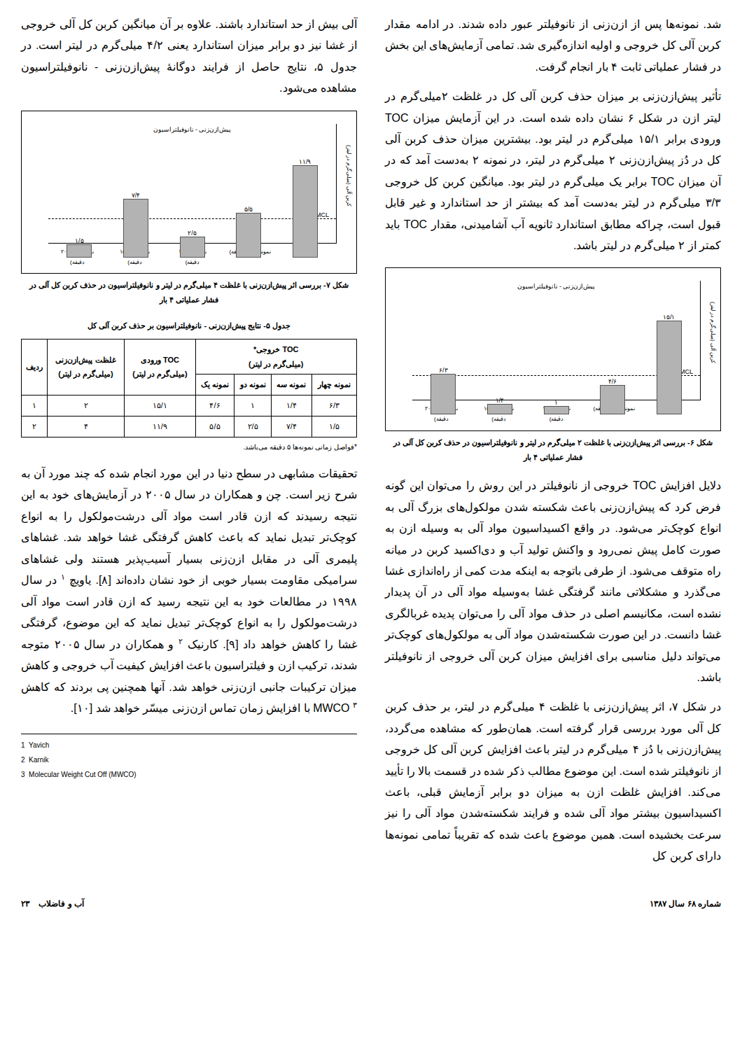شد. نمونه‌ها پس از ازن‌زنی از نانوفیلتر عبور داده شدند. در ادامه مقدار کربن آلی کل خروجی و اولیه اندازه‌گیری شد. تمامی آزمایش‌های این بخش در فشار عملیاتی ثابت ۴ بار انجام گرفت.
تأثیر پیش‌ازن‌زنی بر میزان حذف کربن آلی کل در غلظت ۲میلی‌گرم در لیتر ازن در شکل ۶ نشان داده شده است. در این آزمایش میزان TOC ورودی برابر ۱۵/۱ میلی‌گرم در لیتر بود. بیشترین میزان حذف کربن آلی کل در دُز پیش‌ازن‌زنی ۲ میلی‌گرم در لیتر، در نمونه ۲ به‌دست آمد که در آن میزان TOC برابر یک میلی‌گرم در لیتر بود. میانگین کربن کل خروجی ۳/۳ میلی‌گرم در لیتر به‌دست آمد که بیشتر از حد استاندارد و غیر قابل قبول است، چراکه مطابق استاندارد ثانویه آب آشامیدنی، مقدار TOC باید کمتر از ۲ میلی‌گرم در لیتر باشد.
پیش‌ازن‌زنی - نانوفیلتراسیون
کربن آلی (میلی‌گرم در لیتر)
MCL
۱۵/۱
۴/۶
۱
۱/۴
۶/۳
آب خام
نمونه یک (۵ دقیقه)
نمونه دو (۱۰ دقیقه)
نمونه سه (۱۵ دقیقه)
نمونه چهار (۲۰ دقیقه)
شکل ۶- بررسی اثر پیش‌ازن‌زنی با غلظت ۲ میلی‌گرم در لیتر و نانوفیلتراسیون در حذف کربن کل آلی در فشار عملیاتی ۴ بار
دلایل افزایش TOC خروجی از نانوفیلتر در این روش را می‌توان این گونه فرض کرد که پیش‌ازن‌زنی باعث شکسته شدن مولکول‌های بزرگ آلی به انواع کوچک‌تر می‌شود. در واقع اکسیداسیون مواد آلی به وسیله ازن به صورت کامل پیش نمی‌رود و واکنش تولید آب و دی‌اکسید کربن در میانه راه متوقف می‌شود. از طرفی باتوجه به اینکه مدت کمی از راه‌اندازی غشا می‌گذرد و مشکلاتی مانند گرفتگی غشا به‌وسیله مواد آلی در آن پدیدار نشده است، مکانیسم اصلی در حذف مواد آلی را می‌توان پدیده غربالگری غشا دانست. در این صورت شکسته‌شدن مواد آلی به مولکول‌های کوچک‌تر می‌تواند دلیل مناسبی برای افزایش میزان کربن آلی خروجی از نانوفیلتر باشد.
در شکل ۷، اثر پیش‌ازن‌زنی با غلظت ۴ میلی‌گرم در لیتر، بر حذف کربن کل آلی مورد بررسی قرار گرفته است. همان‌طور که مشاهده می‌گردد، پیش‌ازن‌زنی با دُز ۴ میلی‌گرم در لیتر باعث افزایش کربن آلی کل خروجی از نانوفیلتر شده است. این موضوع مطالب ذکر شده در قسمت بالا را تأیید می‌کند. افزایش غلظت ازن به میزان دو برابر آزمایش قبلی، باعث اکسیداسیون بیشتر مواد آلی شده و فرایند شکسته‌شدن مواد آلی را نیز سرعت بخشیده است. همین موضوع باعث شده که تقریباً تمامی نمونه‌ها دارای کربن کل
آلی بیش از حد استاندارد باشند. علاوه بر آن میانگین کربن کل آلی خروجی از غشا نیز دو برابر میزان استاندارد یعنی ۴/۲ میلی‌گرم در لیتر است. در جدول ۵، نتایج حاصل از فرایند دوگانهٔ پیش‌ازن‌زنی - نانوفیلتراسیون مشاهده می‌شود.
پیش‌ازن‌زنی - نانوفیلتراسیون
کربن آلی (میلی‌گرم در لیتر)
MCL
۱۱/۹
۵/۵
۲/۵
۷/۴
۱/۵
آب خام
نمونه یک (۵ دقیقه)
نمونه دو (۱۰ دقیقه)
نمونه سه (۱۵ دقیقه)
نمونه چهار (۲۰ دقیقه)
شکل ۷- بررسی اثر پیش‌ازن‌زنی با غلظت ۴ میلی‌گرم در لیتر و نانوفیلتراسیون در حذف کربن کل آلی در فشار عملیاتی ۴ بار
جدول ۵- نتایج پیش‌ازن‌زنی - نانوفیلتراسیون بر حذف کربن آلی کل
| TOC خروجی* (میلی‌گرم در لیتر) | TOC ورودی (میلی‌گرم در لیتر) | غلظت پیش‌ازن‌زنی (میلی‌گرم در لیتر) | ردیف |
| --- | --- | --- | --- |
| نمونه چهار | نمونه سه | نمونه دو | نمونه یک |
| ۶/۳ | ۱/۴ | ۱ | ۴/۶ | ۱۵/۱ | ۲ | ۱ |
| ۱/۵ | ۷/۴ | ۲/۵ | ۵/۵ | ۱۱/۹ | ۴ | ۲ |
*فواصل زمانی نمونه‌ها ۵ دقیقه می‌باشد.
تحقیقات مشابهی در سطح دنیا در این مورد انجام شده که چند مورد آن به شرح زیر است. چن و همکاران در سال ۲۰۰۵ در آزمایش‌های خود به این نتیجه رسیدند که ازن قادر است مواد آلی درشت‌مولکول را به انواع کوچک‌تر تبدیل نماید که باعث کاهش گرفتگی غشا خواهد شد. غشاهای پلیمری آلی در مقابل ازن‌زنی بسیار آسیب‌پذیر هستند ولی غشاهای سرامیکی مقاومت بسیار خوبی از خود نشان داده‌اند [۸]. یاویچ ۱ در سال ۱۹۹۸ در مطالعات خود به این نتیجه رسید که ازن قادر است مواد آلی درشت‌مولکول را به انواع کوچک‌تر تبدیل نماید که این موضوع، گرفتگی غشا را کاهش خواهد داد [۹]. کارنیک ۲ و همکاران در سال ۲۰۰۵ متوجه شدند، ترکیب ازن و فیلتراسیون باعث افزایش کیفیت آب خروجی و کاهش میزان ترکیبات جانبی ازن‌زنی خواهد شد. آنها همچنین پی بردند که کاهش MWCO ۳ با افزایش زمان تماس ازن‌زنی میسّر خواهد شد [۱۰].
1 Yavich
2 Karnik
3 Molecular Weight Cut Off (MWCO)
شماره ۶۸ سال ۱۳۸۷
آب و فاضلاب ۲۳